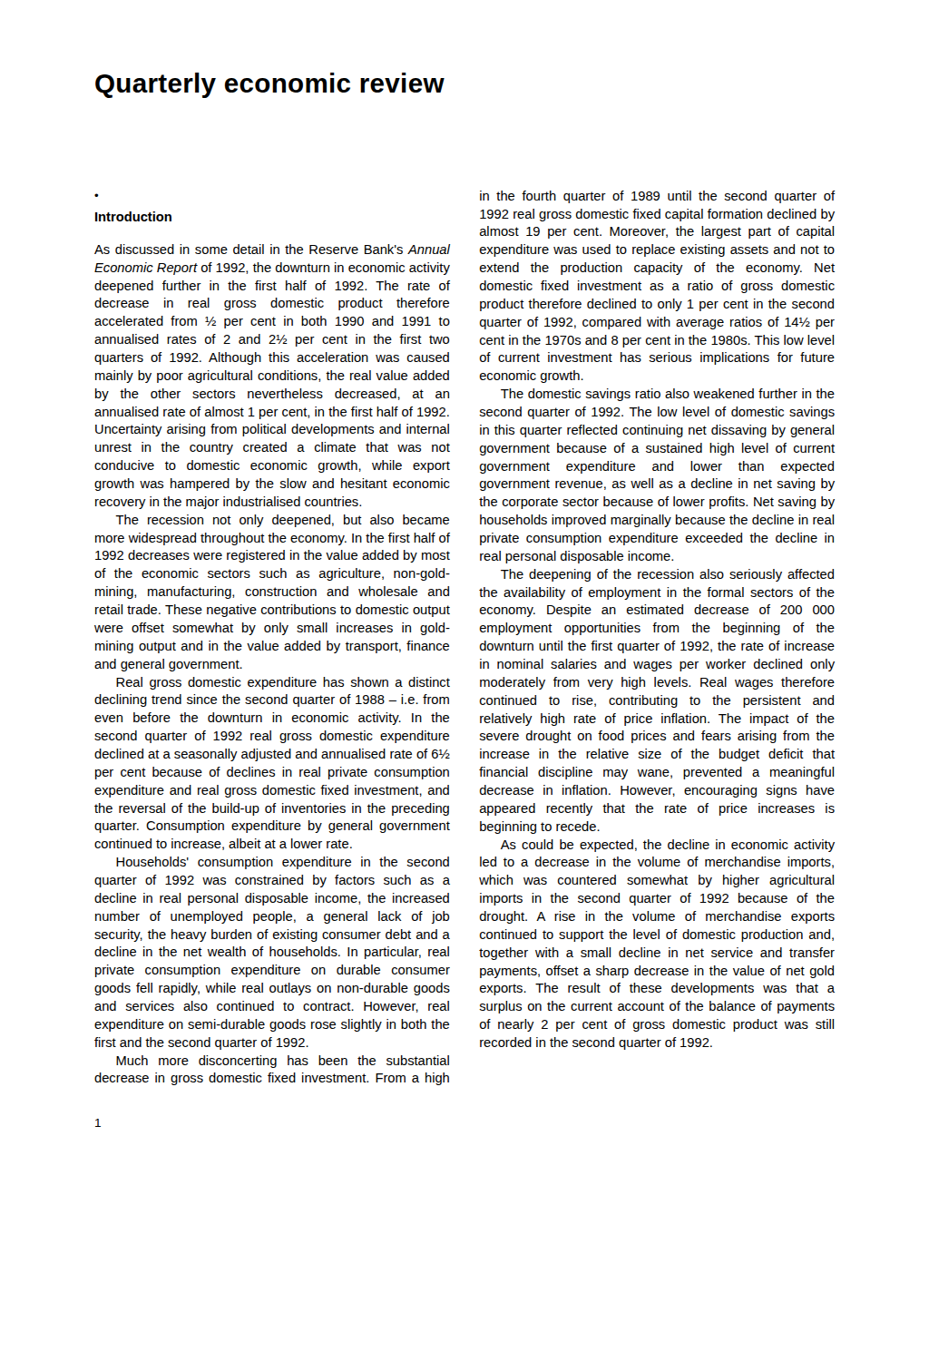Quarterly economic review
•
Introduction
As discussed in some detail in the Reserve Bank's Annual Economic Report of 1992, the downturn in economic activity deepened further in the first half of 1992. The rate of decrease in real gross domestic product therefore accelerated from ½ per cent in both 1990 and 1991 to annualised rates of 2 and 2½ per cent in the first two quarters of 1992. Although this acceleration was caused mainly by poor agricultural conditions, the real value added by the other sectors nevertheless decreased, at an annualised rate of almost 1 per cent, in the first half of 1992. Uncertainty arising from political developments and internal unrest in the country created a climate that was not conducive to domestic economic growth, while export growth was hampered by the slow and hesitant economic recovery in the major industrialised countries.
The recession not only deepened, but also became more widespread throughout the economy. In the first half of 1992 decreases were registered in the value added by most of the economic sectors such as agriculture, non-gold-mining, manufacturing, construction and wholesale and retail trade. These negative contributions to domestic output were offset somewhat by only small increases in gold-mining output and in the value added by transport, finance and general government.
Real gross domestic expenditure has shown a distinct declining trend since the second quarter of 1988 – i.e. from even before the downturn in economic activity. In the second quarter of 1992 real gross domestic expenditure declined at a seasonally adjusted and annualised rate of 6½ per cent because of declines in real private consumption expenditure and real gross domestic fixed investment, and the reversal of the build-up of inventories in the preceding quarter. Consumption expenditure by general government continued to increase, albeit at a lower rate.
Households' consumption expenditure in the second quarter of 1992 was constrained by factors such as a decline in real personal disposable income, the increased number of unemployed people, a general lack of job security, the heavy burden of existing consumer debt and a decline in the net wealth of households. In particular, real private consumption expenditure on durable consumer goods fell rapidly, while real outlays on non-durable goods and services also continued to contract. However, real expenditure on semi-durable goods rose slightly in both the first and the second quarter of 1992.
Much more disconcerting has been the substantial decrease in gross domestic fixed investment. From a high in the fourth quarter of 1989 until the second quarter of 1992 real gross domestic fixed capital formation declined by almost 19 per cent. Moreover, the largest part of capital expenditure was used to replace existing assets and not to extend the production capacity of the economy. Net domestic fixed investment as a ratio of gross domestic product therefore declined to only 1 per cent in the second quarter of 1992, compared with average ratios of 14½ per cent in the 1970s and 8 per cent in the 1980s. This low level of current investment has serious implications for future economic growth.
The domestic savings ratio also weakened further in the second quarter of 1992. The low level of domestic savings in this quarter reflected continuing net dissaving by general government because of a sustained high level of current government expenditure and lower than expected government revenue, as well as a decline in net saving by the corporate sector because of lower profits. Net saving by households improved marginally because the decline in real private consumption expenditure exceeded the decline in real personal disposable income.
The deepening of the recession also seriously affected the availability of employment in the formal sectors of the economy. Despite an estimated decrease of 200 000 employment opportunities from the beginning of the downturn until the first quarter of 1992, the rate of increase in nominal salaries and wages per worker declined only moderately from very high levels. Real wages therefore continued to rise, contributing to the persistent and relatively high rate of price inflation. The impact of the severe drought on food prices and fears arising from the increase in the relative size of the budget deficit that financial discipline may wane, prevented a meaningful decrease in inflation. However, encouraging signs have appeared recently that the rate of price increases is beginning to recede.
As could be expected, the decline in economic activity led to a decrease in the volume of merchandise imports, which was countered somewhat by higher agricultural imports in the second quarter of 1992 because of the drought. A rise in the volume of merchandise exports continued to support the level of domestic production and, together with a small decline in net service and transfer payments, offset a sharp decrease in the value of net gold exports. The result of these developments was that a surplus on the current account of the balance of payments of nearly 2 per cent of gross domestic product was still recorded in the second quarter of 1992.
1